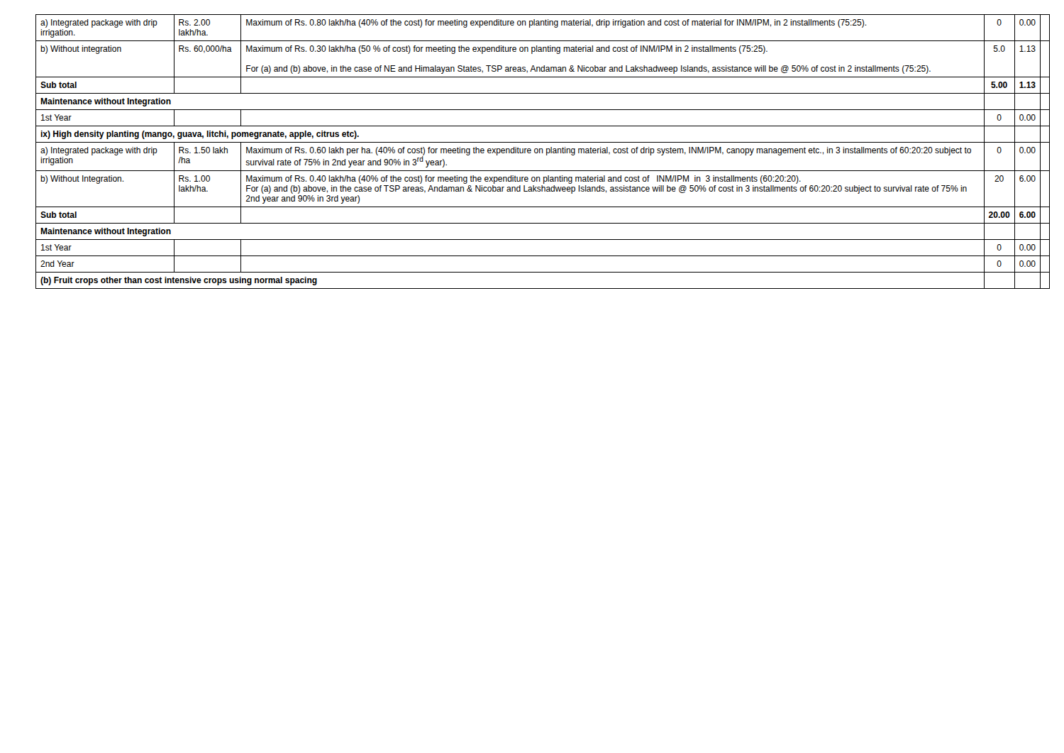| | a) Integrated package with drip irrigation. | Rs. 2.00 lakh/ha. | Maximum of Rs. 0.80 lakh/ha (40% of the cost) for meeting expenditure on planting material, drip irrigation and cost of material for INM/IPM, in 2 installments (75:25). | 0 | 0.00 | |
| | b) Without integration | Rs. 60,000/ha | Maximum of Rs. 0.30 lakh/ha (50 % of cost) for meeting the expenditure on planting material and cost of INM/IPM in 2 installments (75:25). For (a) and (b) above, in the case of NE and Himalayan States, TSP areas, Andaman & Nicobar and Lakshadweep Islands, assistance will be @ 50% of cost in 2 installments (75:25). | 5.0 | 1.13 | |
| | Sub total | | | 5.00 | 1.13 | |
| | Maintenance without Integration | | | |
| | 1st Year | | | 0 | 0.00 | |
| | ix) High density planting (mango, guava, litchi, pomegranate, apple, citrus etc). | | | |
| | a) Integrated package with drip irrigation | Rs. 1.50 lakh /ha | Maximum of Rs. 0.60 lakh per ha. (40% of cost) for meeting the expenditure on planting material, cost of drip system, INM/IPM, canopy management etc., in 3 installments of 60:20:20 subject to survival rate of 75% in 2nd year and 90% in 3 rd year). | 0 | 0.00 | |
| | b) Without Integration. | Rs. 1.00 lakh/ha. | Maximum of Rs. 0.40 lakh/ha (40% of the cost) for meeting the expenditure on planting material and cost of INM/IPM in 3 installments (60:20:20). For (a) and (b) above, in the case of TSP areas, Andaman & Nicobar and Lakshadweep Islands, assistance will be @ 50% of cost in 3 installments of 60:20:20 subject to survival rate of 75% in 2nd year and 90% in 3rd year) | 20 | 6.00 | |
| | Sub total | | | 20.00 | 6.00 | |
| | Maintenance without Integration | | | |
| | 1st Year | | | 0 | 0.00 | |
| | 2nd Year | | | 0 | 0.00 | |
| | (b) Fruit crops other than cost intensive crops using normal spacing | | | |